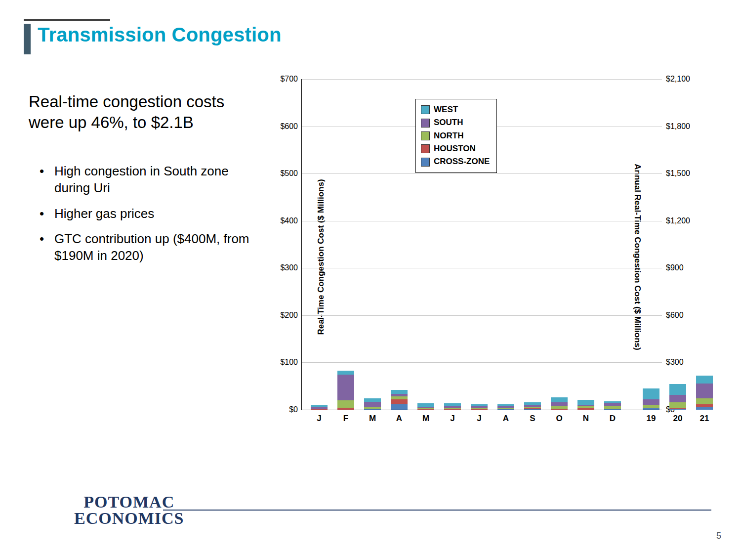Transmission Congestion
Real-time congestion costs were up 46%, to $2.1B
High congestion in South zone during Uri
Higher gas prices
GTC contribution up ($400M, from $190M in 2020)
Real-Time Congestion Cost ($ Millions)
Annual Real-Time Congestion Cost ($ Millions)
$700
$2,100
$600
$1,800
$500
$1,500
$400
$1,200
$300
$900
$200
$600
$100
$300
$0
$0
WEST
SOUTH
NORTH
HOUSTON
CROSS-ZONE
J
F
M
A
M
J
J
A
S
O
N
D
19
20
21
POTOMAC
ECONOMICS
5